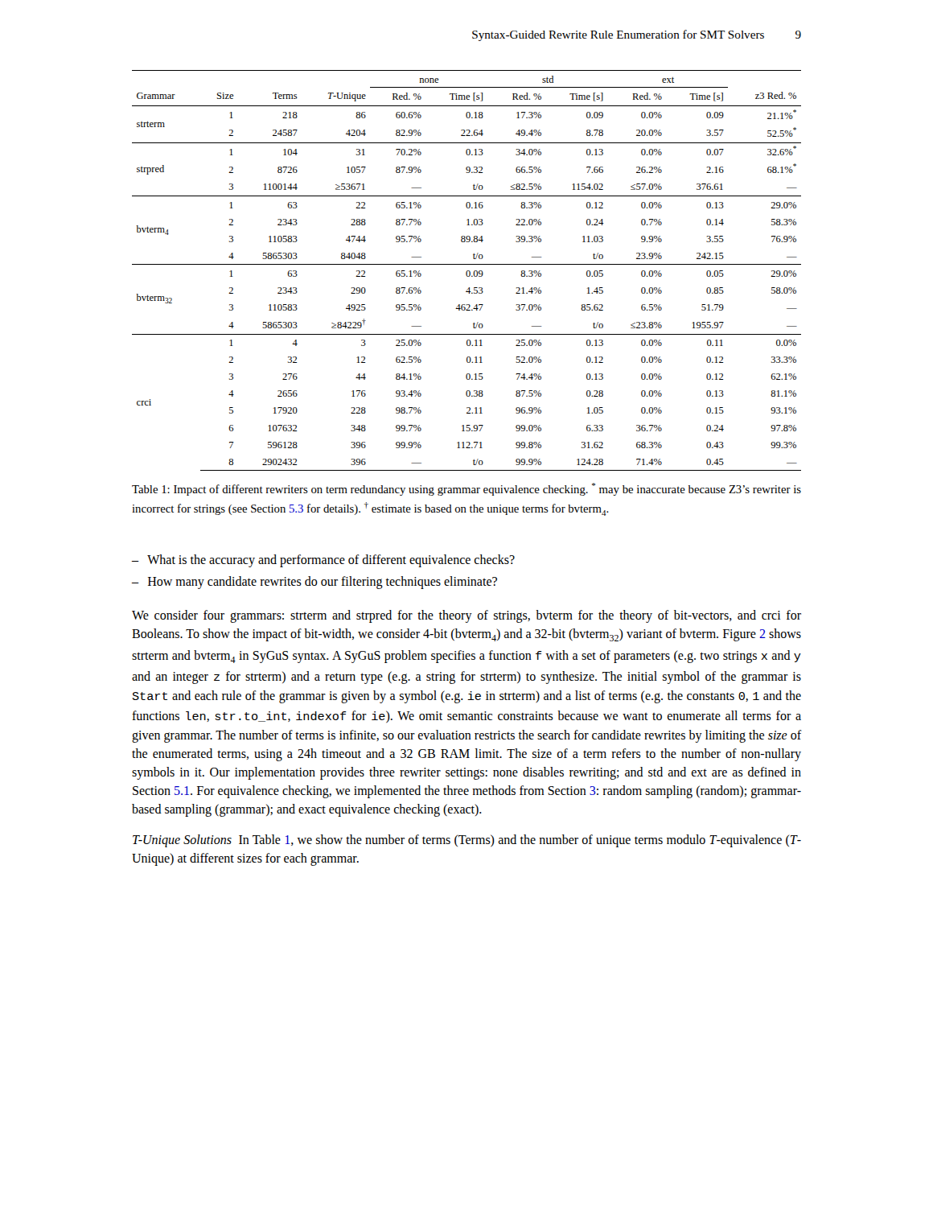Syntax-Guided Rewrite Rule Enumeration for SMT Solvers9
| | none | std | ext | |
| --- | --- | --- | --- | --- |
| Grammar | Size | Terms | T -Unique | Red. % | Time [s] | Red. % | Time [s] | Red. % | Time [s] | z3 Red. % |
| strterm | 1 | 218 | 86 | 60.6% | 0.18 | 17.3% | 0.09 | 0.0% | 0.09 | 21.1% * |
| 2 | 24587 | 4204 | 82.9% | 22.64 | 49.4% | 8.78 | 20.0% | 3.57 | 52.5% * |
| strpred | 1 | 104 | 31 | 70.2% | 0.13 | 34.0% | 0.13 | 0.0% | 0.07 | 32.6% * |
| 2 | 8726 | 1057 | 87.9% | 9.32 | 66.5% | 7.66 | 26.2% | 2.16 | 68.1% * |
| 3 | 1100144 | 53671 | — | t/o | 82.5% | 1154.02 | 57.0% | 376.61 | — |
| bvterm 4 | 1 | 63 | 22 | 65.1% | 0.16 | 8.3% | 0.12 | 0.0% | 0.13 | 29.0% |
| 2 | 2343 | 288 | 87.7% | 1.03 | 22.0% | 0.24 | 0.7% | 0.14 | 58.3% |
| 3 | 110583 | 4744 | 95.7% | 89.84 | 39.3% | 11.03 | 9.9% | 3.55 | 76.9% |
| 4 | 5865303 | 84048 | — | t/o | — | t/o | 23.9% | 242.15 | — |
| bvterm 32 | 1 | 63 | 22 | 65.1% | 0.09 | 8.3% | 0.05 | 0.0% | 0.05 | 29.0% |
| 2 | 2343 | 290 | 87.6% | 4.53 | 21.4% | 1.45 | 0.0% | 0.85 | 58.0% |
| 3 | 110583 | 4925 | 95.5% | 462.47 | 37.0% | 85.62 | 6.5% | 51.79 | — |
| 4 | 5865303 | 84229 † | — | t/o | — | t/o | 23.8% | 1955.97 | — |
| crci | 1 | 4 | 3 | 25.0% | 0.11 | 25.0% | 0.13 | 0.0% | 0.11 | 0.0% |
| 2 | 32 | 12 | 62.5% | 0.11 | 52.0% | 0.12 | 0.0% | 0.12 | 33.3% |
| 3 | 276 | 44 | 84.1% | 0.15 | 74.4% | 0.13 | 0.0% | 0.12 | 62.1% |
| 4 | 2656 | 176 | 93.4% | 0.38 | 87.5% | 0.28 | 0.0% | 0.13 | 81.1% |
| 5 | 17920 | 228 | 98.7% | 2.11 | 96.9% | 1.05 | 0.0% | 0.15 | 93.1% |
| 6 | 107632 | 348 | 99.7% | 15.97 | 99.0% | 6.33 | 36.7% | 0.24 | 97.8% |
| 7 | 596128 | 396 | 99.9% | 112.71 | 99.8% | 31.62 | 68.3% | 0.43 | 99.3% |
| 8 | 2902432 | 396 | — | t/o | 99.9% | 124.28 | 71.4% | 0.45 | — |
Table 1: Impact of different rewriters on term redundancy using grammar equivalence checking. * may be inaccurate because Z3’s rewriter is incorrect for strings (see Section 5.3 for details). † estimate is based on the unique terms for bvterm4.
What is the accuracy and performance of different equivalence checks?
How many candidate rewrites do our filtering techniques eliminate?
We consider four grammars: strterm and strpred for the theory of strings, bvterm for the theory of bit-vectors, and crci for Booleans. To show the impact of bit-width, we consider 4-bit (bvterm4) and a 32-bit (bvterm32) variant of bvterm. Figure 2 shows strterm and bvterm4 in SyGuS syntax. A SyGuS problem specifies a function f with a set of parameters (e.g. two strings x and y and an integer z for strterm) and a return type (e.g. a string for strterm) to synthesize. The initial symbol of the grammar is Start and each rule of the grammar is given by a symbol (e.g. ie in strterm) and a list of terms (e.g. the constants 0, 1 and the functions len, str.to_int, indexof for ie). We omit semantic constraints because we want to enumerate all terms for a given grammar. The number of terms is infinite, so our evaluation restricts the search for candidate rewrites by limiting the size of the enumerated terms, using a 24h timeout and a 32 GB RAM limit. The size of a term refers to the number of non-nullary symbols in it. Our implementation provides three rewriter settings: none disables rewriting; and std and ext are as defined in Section 5.1. For equivalence checking, we implemented the three methods from Section 3: random sampling (random); grammar-based sampling (grammar); and exact equivalence checking (exact).
T-Unique Solutions In Table 1, we show the number of terms (Terms) and the number of unique terms modulo T-equivalence (T-Unique) at different sizes for each grammar.